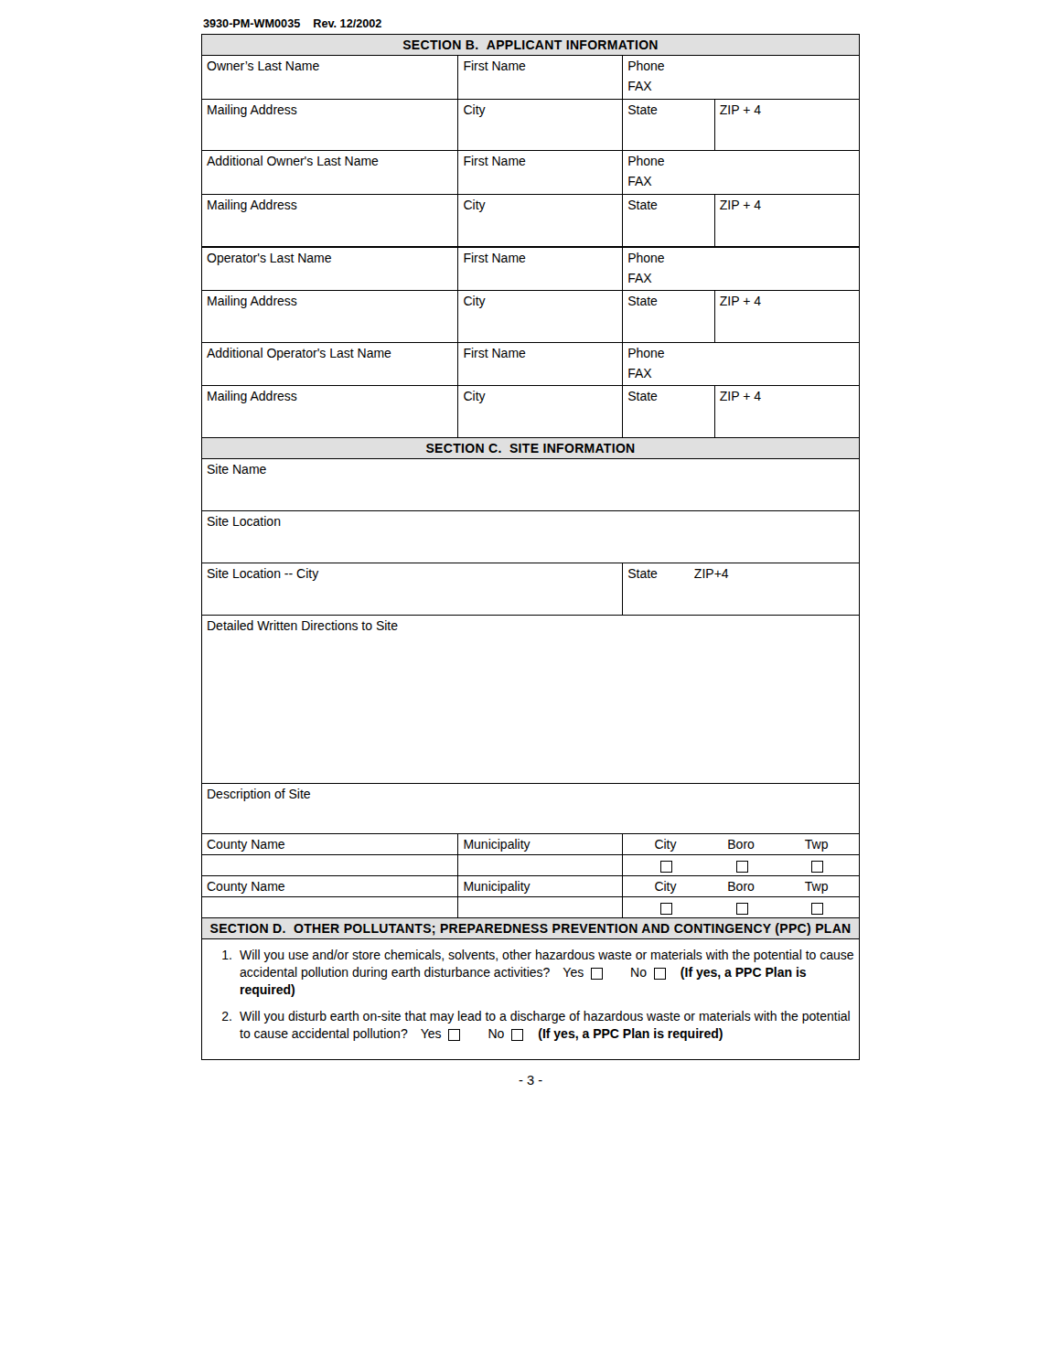3930-PM-WM0035 Rev. 12/2002
| SECTION B. APPLICANT INFORMATION |
| Owner’s Last Name | First Name | Phone FAX |
| Mailing Address | City | State | ZIP + 4 |
| Additional Owner's Last Name | First Name | Phone FAX |
| Mailing Address | City | State | ZIP + 4 |
| Operator's Last Name | First Name | Phone FAX |
| Mailing Address | City | State | ZIP + 4 |
| Additional Operator's Last Name | First Name | Phone FAX |
| Mailing Address | City | State | ZIP + 4 |
| SECTION C. SITE INFORMATION |
| Site Name |
| Site Location |
| Site Location -- City | State ZIP+4 |
| Detailed Written Directions to Site |
| Description of Site |
| County Name | Municipality | City Boro Twp |
| County Name | Municipality | City Boro Twp |
| SECTION D. OTHER POLLUTANTS; PREPAREDNESS PREVENTION AND CONTINGENCY (PPC) PLAN |
| 1. Will you use and/or store chemicals, solvents, other hazardous waste or materials with the potential to cause accidental pollution during earth disturbance activities? Yes No (If yes, a PPC Plan is required) 2. Will you disturb earth on-site that may lead to a discharge of hazardous waste or materials with the potential to cause accidental pollution? Yes No (If yes, a PPC Plan is required) |
- 3 -